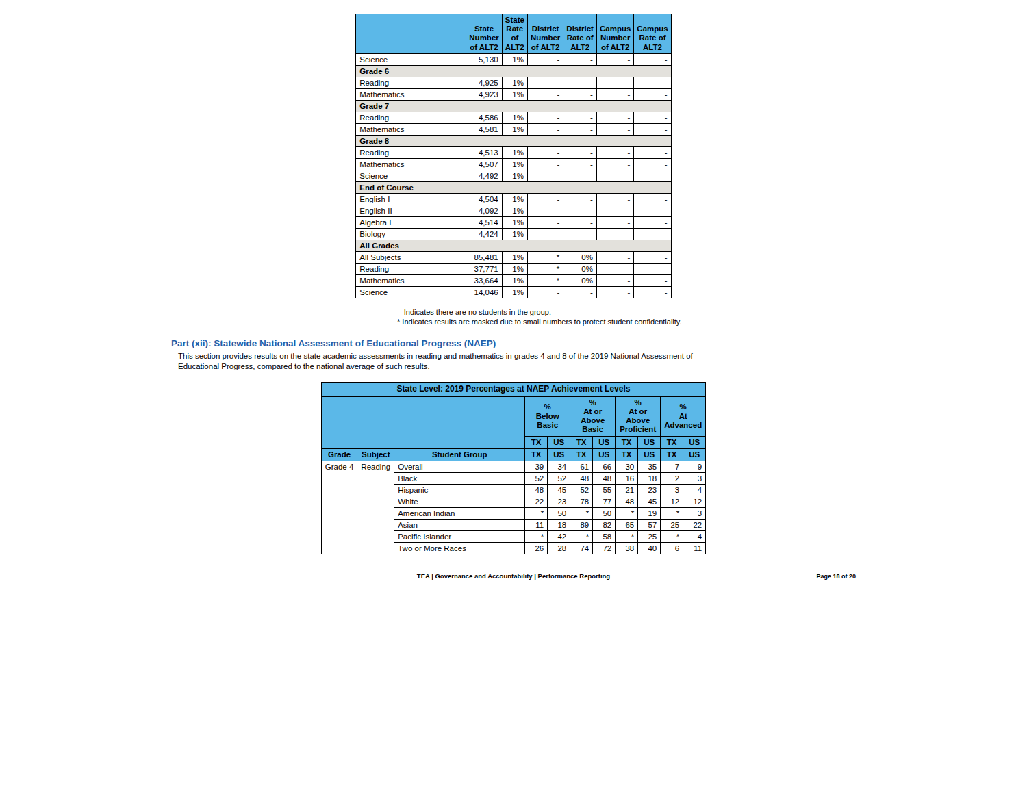| | State Number of ALT2 | State Rate of ALT2 | District Number of ALT2 | District Rate of ALT2 | Campus Number of ALT2 | Campus Rate of ALT2 |
| --- | --- | --- | --- | --- | --- | --- |
| Science | 5,130 | 1% | - | - | - | - |
| Grade 6 |
| Reading | 4,925 | 1% | - | - | - | - |
| Mathematics | 4,923 | 1% | - | - | - | - |
| Grade 7 |
| Reading | 4,586 | 1% | - | - | - | - |
| Mathematics | 4,581 | 1% | - | - | - | - |
| Grade 8 |
| Reading | 4,513 | 1% | - | - | - | - |
| Mathematics | 4,507 | 1% | - | - | - | - |
| Science | 4,492 | 1% | - | - | - | - |
| End of Course |
| English I | 4,504 | 1% | - | - | - | - |
| English II | 4,092 | 1% | - | - | - | - |
| Algebra I | 4,514 | 1% | - | - | - | - |
| Biology | 4,424 | 1% | - | - | - | - |
| All Grades |
| All Subjects | 85,481 | 1% | * | 0% | - | - |
| Reading | 37,771 | 1% | * | 0% | - | - |
| Mathematics | 33,664 | 1% | * | 0% | - | - |
| Science | 14,046 | 1% | - | - | - | - |
- Indicates there are no students in the group.
* Indicates results are masked due to small numbers to protect student confidentiality.
Part (xii): Statewide National Assessment of Educational Progress (NAEP)
This section provides results on the state academic assessments in reading and mathematics in grades 4 and 8 of the 2019 National Assessment of
Educational Progress, compared to the national average of such results.
| State Level: 2019 Percentages at NAEP Achievement Levels |
| --- |
| | | | % Below Basic | % At or Above Basic | % At or Above Proficient | % At Advanced |
| TX | US | TX | US | TX | US | TX | US |
| Grade | Subject | Student Group | TX | US | TX | US | TX | US | TX | US |
| Grade 4 | Reading | Overall | 39 | 34 | 61 | 66 | 30 | 35 | 7 | 9 |
| Black | 52 | 52 | 48 | 48 | 16 | 18 | 2 | 3 |
| Hispanic | 48 | 45 | 52 | 55 | 21 | 23 | 3 | 4 |
| White | 22 | 23 | 78 | 77 | 48 | 45 | 12 | 12 |
| American Indian | * | 50 | * | 50 | * | 19 | * | 3 |
| Asian | 11 | 18 | 89 | 82 | 65 | 57 | 25 | 22 |
| Pacific Islander | * | 42 | * | 58 | * | 25 | * | 4 |
| Two or More Races | 26 | 28 | 74 | 72 | 38 | 40 | 6 | 11 |
TEA | Governance and Accountability | Performance Reporting Page 18 of 20